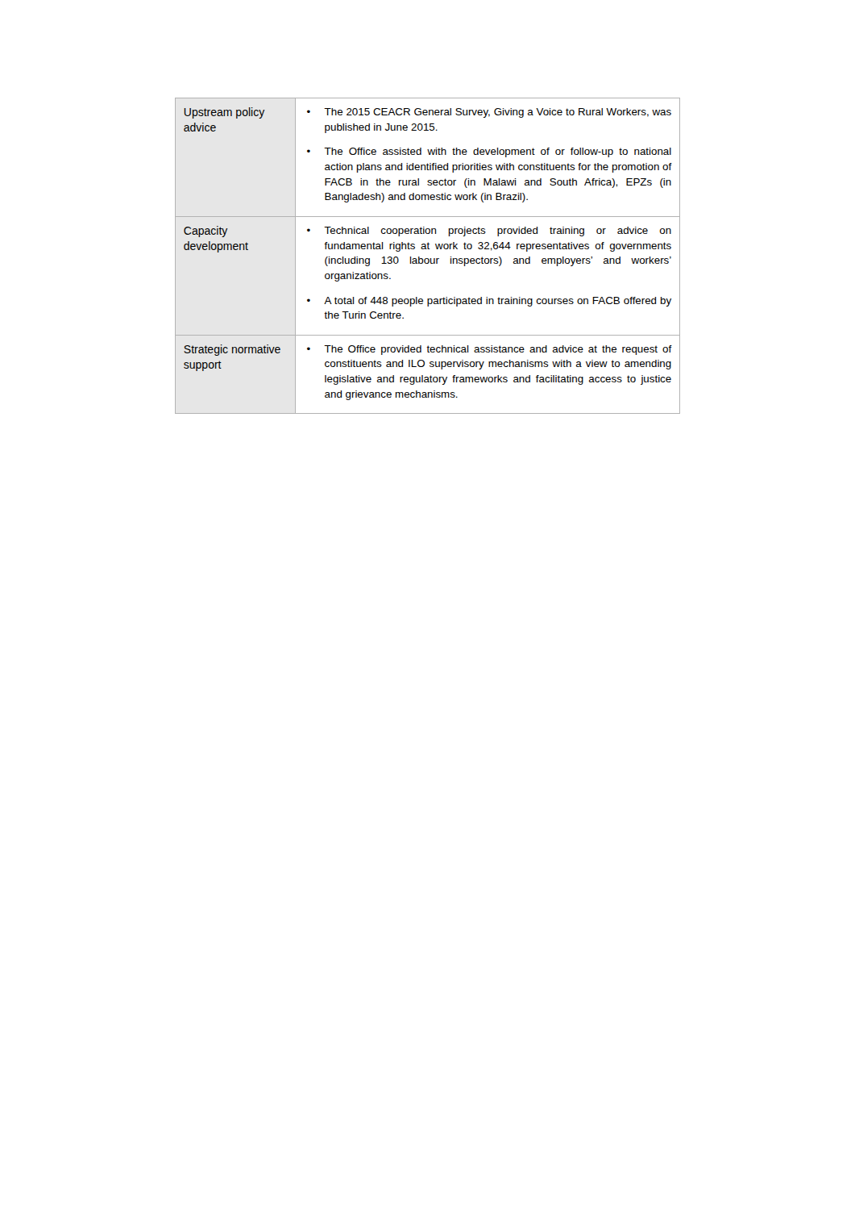| Upstream policy advice | The 2015 CEACR General Survey, Giving a Voice to Rural Workers, was published in June 2015. The Office assisted with the development of or follow-up to national action plans and identified priorities with constituents for the promotion of FACB in the rural sector (in Malawi and South Africa), EPZs (in Bangladesh) and domestic work (in Brazil). |
| Capacity development | Technical cooperation projects provided training or advice on fundamental rights at work to 32,644 representatives of governments (including 130 labour inspectors) and employers’ and workers’ organizations. A total of 448 people participated in training courses on FACB offered by the Turin Centre. |
| Strategic normative support | The Office provided technical assistance and advice at the request of constituents and ILO supervisory mechanisms with a view to amending legislative and regulatory frameworks and facilitating access to justice and grievance mechanisms. |